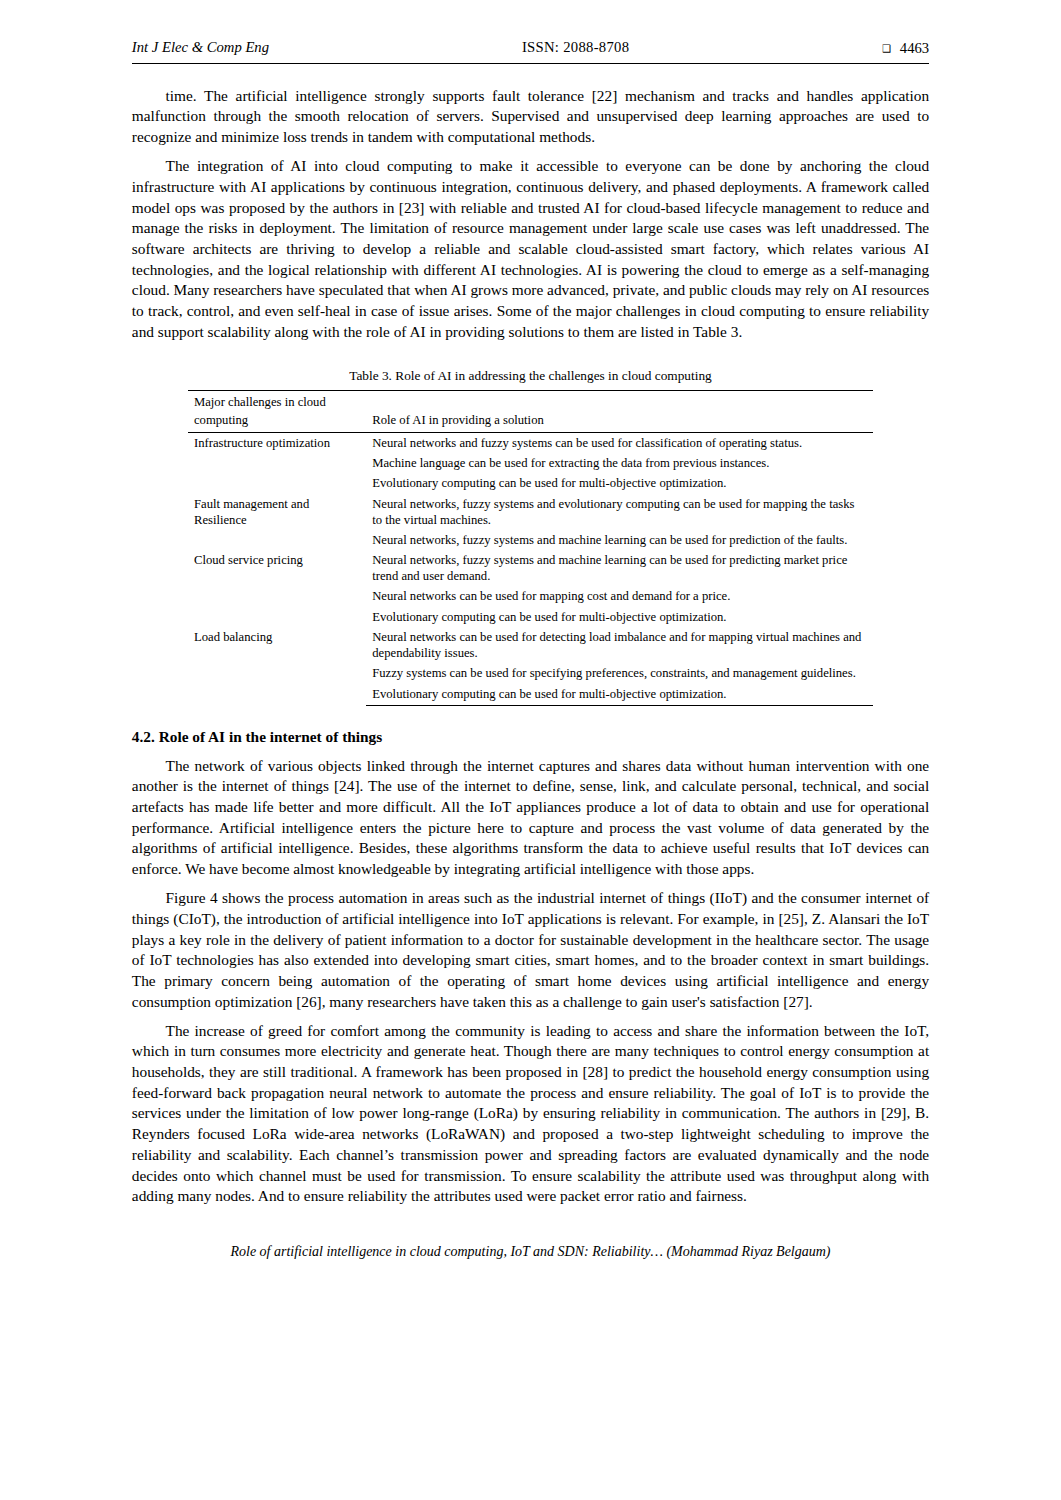Int J Elec & Comp Eng ISSN: 2088-8708 ❑4463
time. The artificial intelligence strongly supports fault tolerance [22] mechanism and tracks and handles application malfunction through the smooth relocation of servers. Supervised and unsupervised deep learning approaches are used to recognize and minimize loss trends in tandem with computational methods.
The integration of AI into cloud computing to make it accessible to everyone can be done by anchoring the cloud infrastructure with AI applications by continuous integration, continuous delivery, and phased deployments. A framework called model ops was proposed by the authors in [23] with reliable and trusted AI for cloud-based lifecycle management to reduce and manage the risks in deployment. The limitation of resource management under large scale use cases was left unaddressed. The software architects are thriving to develop a reliable and scalable cloud-assisted smart factory, which relates various AI technologies, and the logical relationship with different AI technologies. AI is powering the cloud to emerge as a self-managing cloud. Many researchers have speculated that when AI grows more advanced, private, and public clouds may rely on AI resources to track, control, and even self-heal in case of issue arises. Some of the major challenges in cloud computing to ensure reliability and support scalability along with the role of AI in providing solutions to them are listed in Table 3.
Table 3. Role of AI in addressing the challenges in cloud computing
| Major challenges in cloud computing | Role of AI in providing a solution |
| --- | --- |
| Infrastructure optimization | Neural networks and fuzzy systems can be used for classification of operating status. |
| Machine language can be used for extracting the data from previous instances. |
| Evolutionary computing can be used for multi-objective optimization. |
| Fault management and Resilience | Neural networks, fuzzy systems and evolutionary computing can be used for mapping the tasks to the virtual machines. |
| Neural networks, fuzzy systems and machine learning can be used for prediction of the faults. |
| Cloud service pricing | Neural networks, fuzzy systems and machine learning can be used for predicting market price trend and user demand. |
| Neural networks can be used for mapping cost and demand for a price. |
| Evolutionary computing can be used for multi-objective optimization. |
| Load balancing | Neural networks can be used for detecting load imbalance and for mapping virtual machines and dependability issues. |
| Fuzzy systems can be used for specifying preferences, constraints, and management guidelines. |
| Evolutionary computing can be used for multi-objective optimization. |
4.2. Role of AI in the internet of things
The network of various objects linked through the internet captures and shares data without human intervention with one another is the internet of things [24]. The use of the internet to define, sense, link, and calculate personal, technical, and social artefacts has made life better and more difficult. All the IoT appliances produce a lot of data to obtain and use for operational performance. Artificial intelligence enters the picture here to capture and process the vast volume of data generated by the algorithms of artificial intelligence. Besides, these algorithms transform the data to achieve useful results that IoT devices can enforce. We have become almost knowledgeable by integrating artificial intelligence with those apps.
Figure 4 shows the process automation in areas such as the industrial internet of things (IIoT) and the consumer internet of things (CIoT), the introduction of artificial intelligence into IoT applications is relevant. For example, in [25], Z. Alansari the IoT plays a key role in the delivery of patient information to a doctor for sustainable development in the healthcare sector. The usage of IoT technologies has also extended into developing smart cities, smart homes, and to the broader context in smart buildings. The primary concern being automation of the operating of smart home devices using artificial intelligence and energy consumption optimization [26], many researchers have taken this as a challenge to gain user's satisfaction [27].
The increase of greed for comfort among the community is leading to access and share the information between the IoT, which in turn consumes more electricity and generate heat. Though there are many techniques to control energy consumption at households, they are still traditional. A framework has been proposed in [28] to predict the household energy consumption using feed-forward back propagation neural network to automate the process and ensure reliability. The goal of IoT is to provide the services under the limitation of low power long-range (LoRa) by ensuring reliability in communication. The authors in [29], B. Reynders focused LoRa wide-area networks (LoRaWAN) and proposed a two-step lightweight scheduling to improve the reliability and scalability. Each channel’s transmission power and spreading factors are evaluated dynamically and the node decides onto which channel must be used for transmission. To ensure scalability the attribute used was throughput along with adding many nodes. And to ensure reliability the attributes used were packet error ratio and fairness.
Role of artificial intelligence in cloud computing, IoT and SDN: Reliability… (Mohammad Riyaz Belgaum)